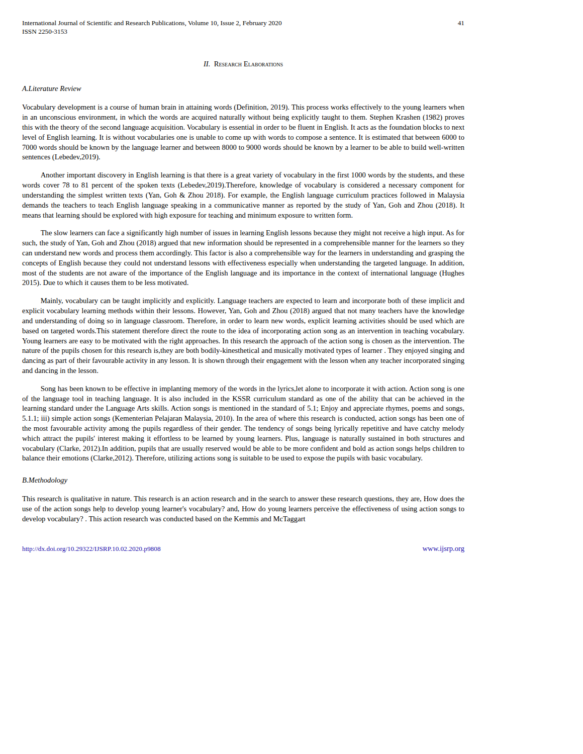International Journal of Scientific and Research Publications, Volume 10, Issue 2, February 2020
ISSN 2250-3153
41
II. Research Elaborations
A.Literature Review
Vocabulary development is a course of human brain in attaining words (Definition, 2019). This process works effectively to the young learners when in an unconscious environment, in which the words are acquired naturally without being explicitly taught to them. Stephen Krashen (1982) proves this with the theory of the second language acquisition. Vocabulary is essential in order to be fluent in English. It acts as the foundation blocks to next level of English learning. It is without vocabularies one is unable to come up with words to compose a sentence. It is estimated that between 6000 to 7000 words should be known by the language learner and between 8000 to 9000 words should be known by a learner to be able to build well-written sentences (Lebedev,2019).
Another important discovery in English learning is that there is a great variety of vocabulary in the first 1000 words by the students, and these words cover 78 to 81 percent of the spoken texts (Lebedev,2019).Therefore, knowledge of vocabulary is considered a necessary component for understanding the simplest written texts (Yan, Goh & Zhou 2018). For example, the English language curriculum practices followed in Malaysia demands the teachers to teach English language speaking in a communicative manner as reported by the study of Yan, Goh and Zhou (2018). It means that learning should be explored with high exposure for teaching and minimum exposure to written form.
The slow learners can face a significantly high number of issues in learning English lessons because they might not receive a high input. As for such, the study of Yan, Goh and Zhou (2018) argued that new information should be represented in a comprehensible manner for the learners so they can understand new words and process them accordingly. This factor is also a comprehensible way for the learners in understanding and grasping the concepts of English because they could not understand lessons with effectiveness especially when understanding the targeted language. In addition, most of the students are not aware of the importance of the English language and its importance in the context of international language (Hughes 2015). Due to which it causes them to be less motivated.
Mainly, vocabulary can be taught implicitly and explicitly. Language teachers are expected to learn and incorporate both of these implicit and explicit vocabulary learning methods within their lessons. However, Yan, Goh and Zhou (2018) argued that not many teachers have the knowledge and understanding of doing so in language classroom. Therefore, in order to learn new words, explicit learning activities should be used which are based on targeted words.This statement therefore direct the route to the idea of incorporating action song as an intervention in teaching vocabulary. Young learners are easy to be motivated with the right approaches. In this research the approach of the action song is chosen as the intervention. The nature of the pupils chosen for this research is,they are both bodily-kinesthetical and musically motivated types of learner . They enjoyed singing and dancing as part of their favourable activity in any lesson. It is shown through their engagement with the lesson when any teacher incorporated singing and dancing in the lesson.
Song has been known to be effective in implanting memory of the words in the lyrics,let alone to incorporate it with action. Action song is one of the language tool in teaching language. It is also included in the KSSR curriculum standard as one of the ability that can be achieved in the learning standard under the Language Arts skills. Action songs is mentioned in the standard of 5.1; Enjoy and appreciate rhymes, poems and songs, 5.1.1; iii) simple action songs (Kementerian Pelajaran Malaysia, 2010). In the area of where this research is conducted, action songs has been one of the most favourable activity among the pupils regardless of their gender. The tendency of songs being lyrically repetitive and have catchy melody which attract the pupils' interest making it effortless to be learned by young learners. Plus, language is naturally sustained in both structures and vocabulary (Clarke, 2012).In addition, pupils that are usually reserved would be able to be more confident and bold as action songs helps children to balance their emotions (Clarke,2012). Therefore, utilizing actions song is suitable to be used to expose the pupils with basic vocabulary.
B.Methodology
This research is qualitative in nature. This research is an action research and in the search to answer these research questions, they are, How does the use of the action songs help to develop young learner's vocabulary? and, How do young learners perceive the effectiveness of using action songs to develop vocabulary? . This action research was conducted based on the Kemmis and McTaggart
http://dx.doi.org/10.29322/IJSRP.10.02.2020.p9808 www.ijsrp.org